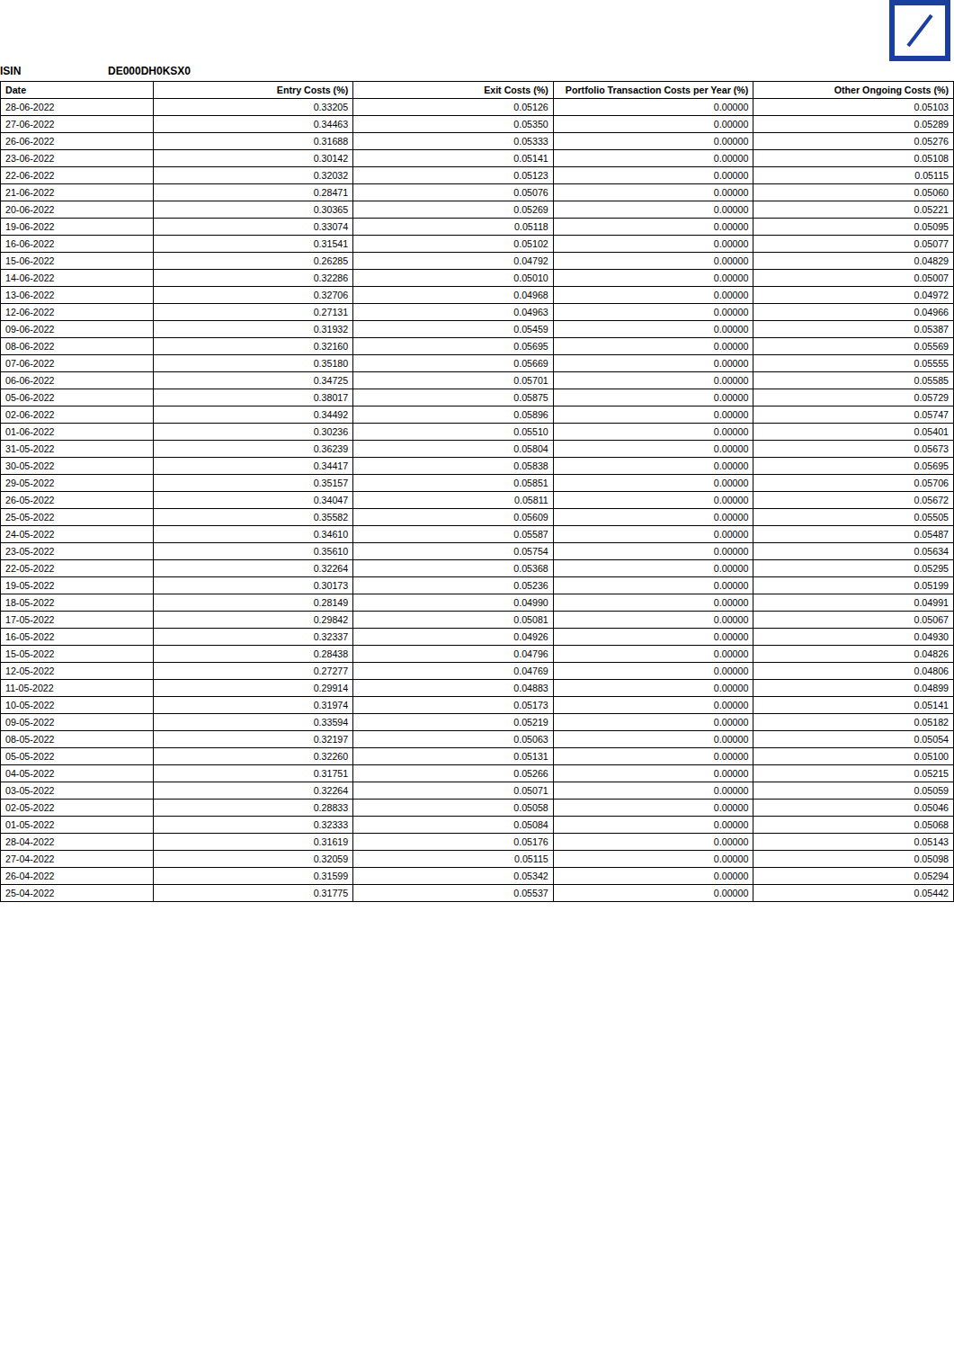| ISIN | DE000DH0KSX0 |
| Date | Entry Costs (%) | Exit Costs (%) | Portfolio Transaction Costs per Year (%) | Other Ongoing Costs (%) |
| --- | --- | --- | --- | --- |
| 28-06-2022 | 0.33205 | 0.05126 | 0.00000 | 0.05103 |
| 27-06-2022 | 0.34463 | 0.05350 | 0.00000 | 0.05289 |
| 26-06-2022 | 0.31688 | 0.05333 | 0.00000 | 0.05276 |
| 23-06-2022 | 0.30142 | 0.05141 | 0.00000 | 0.05108 |
| 22-06-2022 | 0.32032 | 0.05123 | 0.00000 | 0.05115 |
| 21-06-2022 | 0.28471 | 0.05076 | 0.00000 | 0.05060 |
| 20-06-2022 | 0.30365 | 0.05269 | 0.00000 | 0.05221 |
| 19-06-2022 | 0.33074 | 0.05118 | 0.00000 | 0.05095 |
| 16-06-2022 | 0.31541 | 0.05102 | 0.00000 | 0.05077 |
| 15-06-2022 | 0.26285 | 0.04792 | 0.00000 | 0.04829 |
| 14-06-2022 | 0.32286 | 0.05010 | 0.00000 | 0.05007 |
| 13-06-2022 | 0.32706 | 0.04968 | 0.00000 | 0.04972 |
| 12-06-2022 | 0.27131 | 0.04963 | 0.00000 | 0.04966 |
| 09-06-2022 | 0.31932 | 0.05459 | 0.00000 | 0.05387 |
| 08-06-2022 | 0.32160 | 0.05695 | 0.00000 | 0.05569 |
| 07-06-2022 | 0.35180 | 0.05669 | 0.00000 | 0.05555 |
| 06-06-2022 | 0.34725 | 0.05701 | 0.00000 | 0.05585 |
| 05-06-2022 | 0.38017 | 0.05875 | 0.00000 | 0.05729 |
| 02-06-2022 | 0.34492 | 0.05896 | 0.00000 | 0.05747 |
| 01-06-2022 | 0.30236 | 0.05510 | 0.00000 | 0.05401 |
| 31-05-2022 | 0.36239 | 0.05804 | 0.00000 | 0.05673 |
| 30-05-2022 | 0.34417 | 0.05838 | 0.00000 | 0.05695 |
| 29-05-2022 | 0.35157 | 0.05851 | 0.00000 | 0.05706 |
| 26-05-2022 | 0.34047 | 0.05811 | 0.00000 | 0.05672 |
| 25-05-2022 | 0.35582 | 0.05609 | 0.00000 | 0.05505 |
| 24-05-2022 | 0.34610 | 0.05587 | 0.00000 | 0.05487 |
| 23-05-2022 | 0.35610 | 0.05754 | 0.00000 | 0.05634 |
| 22-05-2022 | 0.32264 | 0.05368 | 0.00000 | 0.05295 |
| 19-05-2022 | 0.30173 | 0.05236 | 0.00000 | 0.05199 |
| 18-05-2022 | 0.28149 | 0.04990 | 0.00000 | 0.04991 |
| 17-05-2022 | 0.29842 | 0.05081 | 0.00000 | 0.05067 |
| 16-05-2022 | 0.32337 | 0.04926 | 0.00000 | 0.04930 |
| 15-05-2022 | 0.28438 | 0.04796 | 0.00000 | 0.04826 |
| 12-05-2022 | 0.27277 | 0.04769 | 0.00000 | 0.04806 |
| 11-05-2022 | 0.29914 | 0.04883 | 0.00000 | 0.04899 |
| 10-05-2022 | 0.31974 | 0.05173 | 0.00000 | 0.05141 |
| 09-05-2022 | 0.33594 | 0.05219 | 0.00000 | 0.05182 |
| 08-05-2022 | 0.32197 | 0.05063 | 0.00000 | 0.05054 |
| 05-05-2022 | 0.32260 | 0.05131 | 0.00000 | 0.05100 |
| 04-05-2022 | 0.31751 | 0.05266 | 0.00000 | 0.05215 |
| 03-05-2022 | 0.32264 | 0.05071 | 0.00000 | 0.05059 |
| 02-05-2022 | 0.28833 | 0.05058 | 0.00000 | 0.05046 |
| 01-05-2022 | 0.32333 | 0.05084 | 0.00000 | 0.05068 |
| 28-04-2022 | 0.31619 | 0.05176 | 0.00000 | 0.05143 |
| 27-04-2022 | 0.32059 | 0.05115 | 0.00000 | 0.05098 |
| 26-04-2022 | 0.31599 | 0.05342 | 0.00000 | 0.05294 |
| 25-04-2022 | 0.31775 | 0.05537 | 0.00000 | 0.05442 |